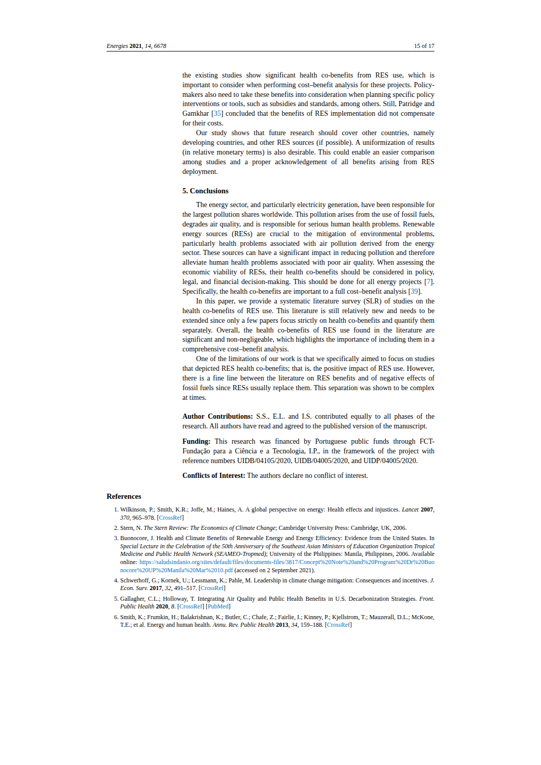Energies 2021, 14, 6678
15 of 17
the existing studies show significant health co-benefits from RES use, which is important to consider when performing cost–benefit analysis for these projects. Policy-makers also need to take these benefits into consideration when planning specific policy interventions or tools, such as subsidies and standards, among others. Still, Patridge and Gamkhar [35] concluded that the benefits of RES implementation did not compensate for their costs.
Our study shows that future research should cover other countries, namely developing countries, and other RES sources (if possible). A uniformization of results (in relative monetary terms) is also desirable. This could enable an easier comparison among studies and a proper acknowledgement of all benefits arising from RES deployment.
5. Conclusions
The energy sector, and particularly electricity generation, have been responsible for the largest pollution shares worldwide. This pollution arises from the use of fossil fuels, degrades air quality, and is responsible for serious human health problems. Renewable energy sources (RESs) are crucial to the mitigation of environmental problems, particularly health problems associated with air pollution derived from the energy sector. These sources can have a significant impact in reducing pollution and therefore alleviate human health problems associated with poor air quality. When assessing the economic viability of RESs, their health co-benefits should be considered in policy, legal, and financial decision-making. This should be done for all energy projects [7]. Specifically, the health co-benefits are important to a full cost–benefit analysis [39].
In this paper, we provide a systematic literature survey (SLR) of studies on the health co-benefits of RES use. This literature is still relatively new and needs to be extended since only a few papers focus strictly on health co-benefits and quantify them separately. Overall, the health co-benefits of RES use found in the literature are significant and non-negligeable, which highlights the importance of including them in a comprehensive cost–benefit analysis.
One of the limitations of our work is that we specifically aimed to focus on studies that depicted RES health co-benefits; that is, the positive impact of RES use. However, there is a fine line between the literature on RES benefits and of negative effects of fossil fuels since RESs usually replace them. This separation was shown to be complex at times.
Author Contributions: S.S., E.L. and I.S. contributed equally to all phases of the research. All authors have read and agreed to the published version of the manuscript.
Funding: This research was financed by Portuguese public funds through FCT-Fundação para a Ciência e a Tecnologia, I.P., in the framework of the project with reference numbers UIDB/04105/2020, UIDB/04005/2020, and UIDP/04005/2020.
Conflicts of Interest: The authors declare no conflict of interest.
References
Wilkinson, P.; Smith, K.R.; Joffe, M.; Haines, A. A global perspective on energy: Health effects and injustices. Lancet 2007, 370, 965–978. [CrossRef]
Stern, N. The Stern Review: The Economics of Climate Change; Cambridge University Press: Cambridge, UK, 2006.
Buonocore, J. Health and Climate Benefits of Renewable Energy and Energy Efficiency: Evidence from the United States. In Special Lecture in the Celebration of the 50th Anniversary of the Southeast Asian Ministers of Education Organization Tropical Medicine and Public Health Network (SEAMEO-Tropmed); University of the Philippines: Manila, Philippines, 2006. Available online: https://saludsindanio.org/sites/default/files/documents-files/3817/Concept%20Note%20and%20Program%20Dr%20Buonocore%20UP%20Manila%20Mar%2010.pdf (accessed on 2 September 2021).
Schwerhoff, G.; Kornek, U.; Lessmann, K.; Pahle, M. Leadership in climate change mitigation: Consequences and incentives. J. Econ. Surv. 2017, 32, 491–517. [CrossRef]
Gallagher, C.L.; Holloway, T. Integrating Air Quality and Public Health Benefits in U.S. Decarbonization Strategies. Front. Public Health 2020, 8. [CrossRef] [PubMed]
Smith, K.; Frumkin, H.; Balakrishnan, K.; Butler, C.; Chafe, Z.; Fairlie, I.; Kinney, P.; Kjellstrom, T.; Mauzerall, D.L.; McKone, T.E.; et al. Energy and human health. Annu. Rev. Public Health 2013, 34, 159–188. [CrossRef]